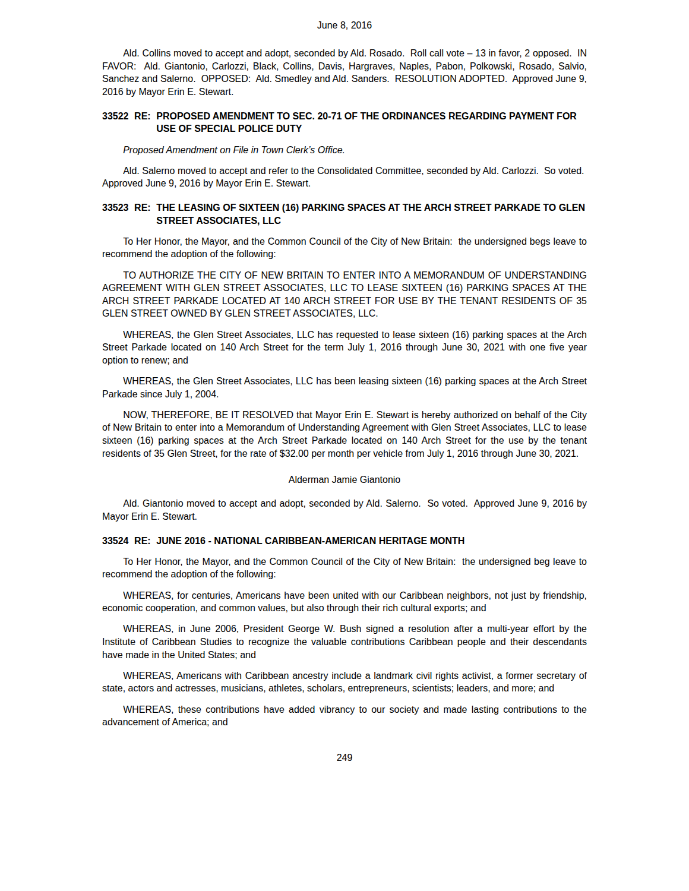June 8, 2016
Ald. Collins moved to accept and adopt, seconded by Ald. Rosado. Roll call vote – 13 in favor, 2 opposed. IN FAVOR: Ald. Giantonio, Carlozzi, Black, Collins, Davis, Hargraves, Naples, Pabon, Polkowski, Rosado, Salvio, Sanchez and Salerno. OPPOSED: Ald. Smedley and Ald. Sanders. RESOLUTION ADOPTED. Approved June 9, 2016 by Mayor Erin E. Stewart.
33522 RE: PROPOSED AMENDMENT TO SEC. 20-71 OF THE ORDINANCES REGARDING PAYMENT FOR USE OF SPECIAL POLICE DUTY
Proposed Amendment on File in Town Clerk’s Office.
Ald. Salerno moved to accept and refer to the Consolidated Committee, seconded by Ald. Carlozzi. So voted. Approved June 9, 2016 by Mayor Erin E. Stewart.
33523 RE: THE LEASING OF SIXTEEN (16) PARKING SPACES AT THE ARCH STREET PARKADE TO GLEN STREET ASSOCIATES, LLC
To Her Honor, the Mayor, and the Common Council of the City of New Britain: the undersigned begs leave to recommend the adoption of the following:
TO AUTHORIZE THE CITY OF NEW BRITAIN TO ENTER INTO A MEMORANDUM OF UNDERSTANDING AGREEMENT WITH GLEN STREET ASSOCIATES, LLC TO LEASE SIXTEEN (16) PARKING SPACES AT THE ARCH STREET PARKADE LOCATED AT 140 ARCH STREET FOR USE BY THE TENANT RESIDENTS OF 35 GLEN STREET OWNED BY GLEN STREET ASSOCIATES, LLC.
WHEREAS, the Glen Street Associates, LLC has requested to lease sixteen (16) parking spaces at the Arch Street Parkade located on 140 Arch Street for the term July 1, 2016 through June 30, 2021 with one five year option to renew; and
WHEREAS, the Glen Street Associates, LLC has been leasing sixteen (16) parking spaces at the Arch Street Parkade since July 1, 2004.
NOW, THEREFORE, BE IT RESOLVED that Mayor Erin E. Stewart is hereby authorized on behalf of the City of New Britain to enter into a Memorandum of Understanding Agreement with Glen Street Associates, LLC to lease sixteen (16) parking spaces at the Arch Street Parkade located on 140 Arch Street for the use by the tenant residents of 35 Glen Street, for the rate of $32.00 per month per vehicle from July 1, 2016 through June 30, 2021.
Alderman Jamie Giantonio
Ald. Giantonio moved to accept and adopt, seconded by Ald. Salerno. So voted. Approved June 9, 2016 by Mayor Erin E. Stewart.
33524 RE: JUNE 2016 - NATIONAL CARIBBEAN-AMERICAN HERITAGE MONTH
To Her Honor, the Mayor, and the Common Council of the City of New Britain: the undersigned beg leave to recommend the adoption of the following:
WHEREAS, for centuries, Americans have been united with our Caribbean neighbors, not just by friendship, economic cooperation, and common values, but also through their rich cultural exports; and
WHEREAS, in June 2006, President George W. Bush signed a resolution after a multi-year effort by the Institute of Caribbean Studies to recognize the valuable contributions Caribbean people and their descendants have made in the United States; and
WHEREAS, Americans with Caribbean ancestry include a landmark civil rights activist, a former secretary of state, actors and actresses, musicians, athletes, scholars, entrepreneurs, scientists; leaders, and more; and
WHEREAS, these contributions have added vibrancy to our society and made lasting contributions to the advancement of America; and
249